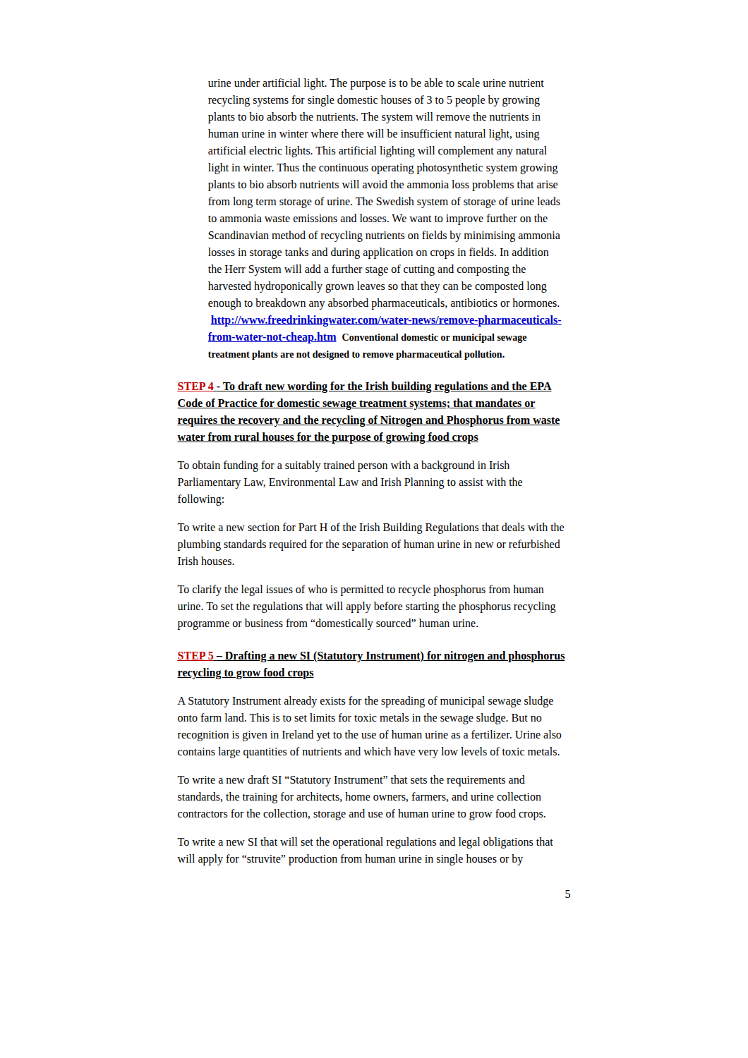urine under artificial light. The purpose is to be able to scale urine nutrient recycling systems for single domestic houses of 3 to 5 people by growing plants to bio absorb the nutrients. The system will remove the nutrients in human urine in winter where there will be insufficient natural light, using artificial electric lights. This artificial lighting will complement any natural light in winter. Thus the continuous operating photosynthetic system growing plants to bio absorb nutrients will avoid the ammonia loss problems that arise from long term storage of urine. The Swedish system of storage of urine leads to ammonia waste emissions and losses. We want to improve further on the Scandinavian method of recycling nutrients on fields by minimising ammonia losses in storage tanks and during application on crops in fields. In addition the Herr System will add a further stage of cutting and composting the harvested hydroponically grown leaves so that they can be composted long enough to breakdown any absorbed pharmaceuticals, antibiotics or hormones. http://www.freedrinkingwater.com/water-news/remove-pharmaceuticals-from-water-not-cheap.htm Conventional domestic or municipal sewage treatment plants are not designed to remove pharmaceutical pollution.
STEP 4 - To draft new wording for the Irish building regulations and the EPA Code of Practice for domestic sewage treatment systems; that mandates or requires the recovery and the recycling of Nitrogen and Phosphorus from waste water from rural houses for the purpose of growing food crops
To obtain funding for a suitably trained person with a background in Irish Parliamentary Law, Environmental Law and Irish Planning to assist with the following:
To write a new section for Part H of the Irish Building Regulations that deals with the plumbing standards required for the separation of human urine in new or refurbished Irish houses.
To clarify the legal issues of who is permitted to recycle phosphorus from human urine. To set the regulations that will apply before starting the phosphorus recycling programme or business from “domestically sourced” human urine.
STEP 5 – Drafting a new SI (Statutory Instrument) for nitrogen and phosphorus recycling to grow food crops
A Statutory Instrument already exists for the spreading of municipal sewage sludge onto farm land. This is to set limits for toxic metals in the sewage sludge. But no recognition is given in Ireland yet to the use of human urine as a fertilizer. Urine also contains large quantities of nutrients and which have very low levels of toxic metals.
To write a new draft SI “Statutory Instrument” that sets the requirements and standards, the training for architects, home owners, farmers, and urine collection contractors for the collection, storage and use of human urine to grow food crops.
To write a new SI that will set the operational regulations and legal obligations that will apply for “struvite” production from human urine in single houses or by
5